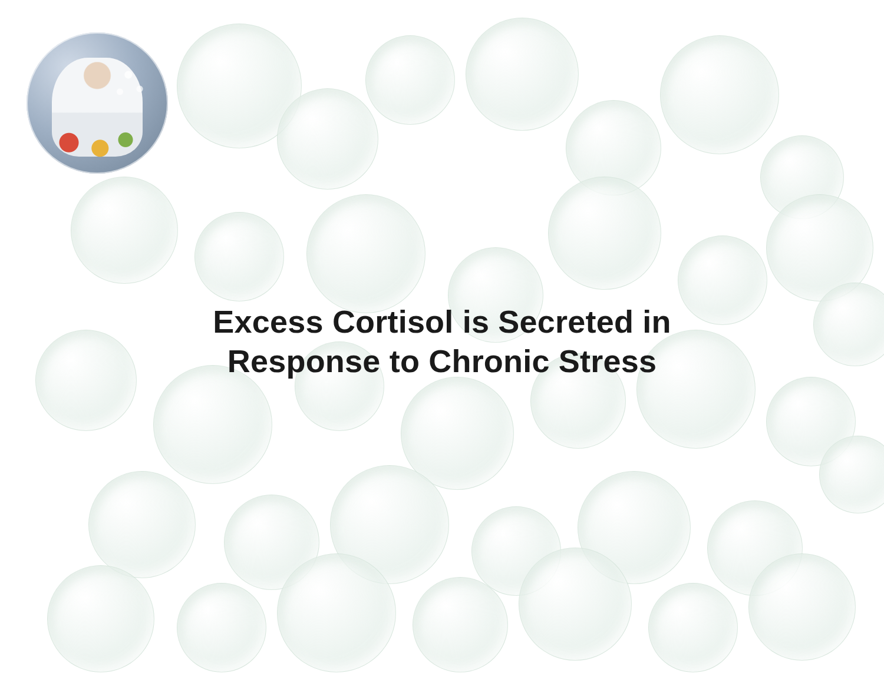Excess Cortisol is Secreted in Response to Chronic Stress